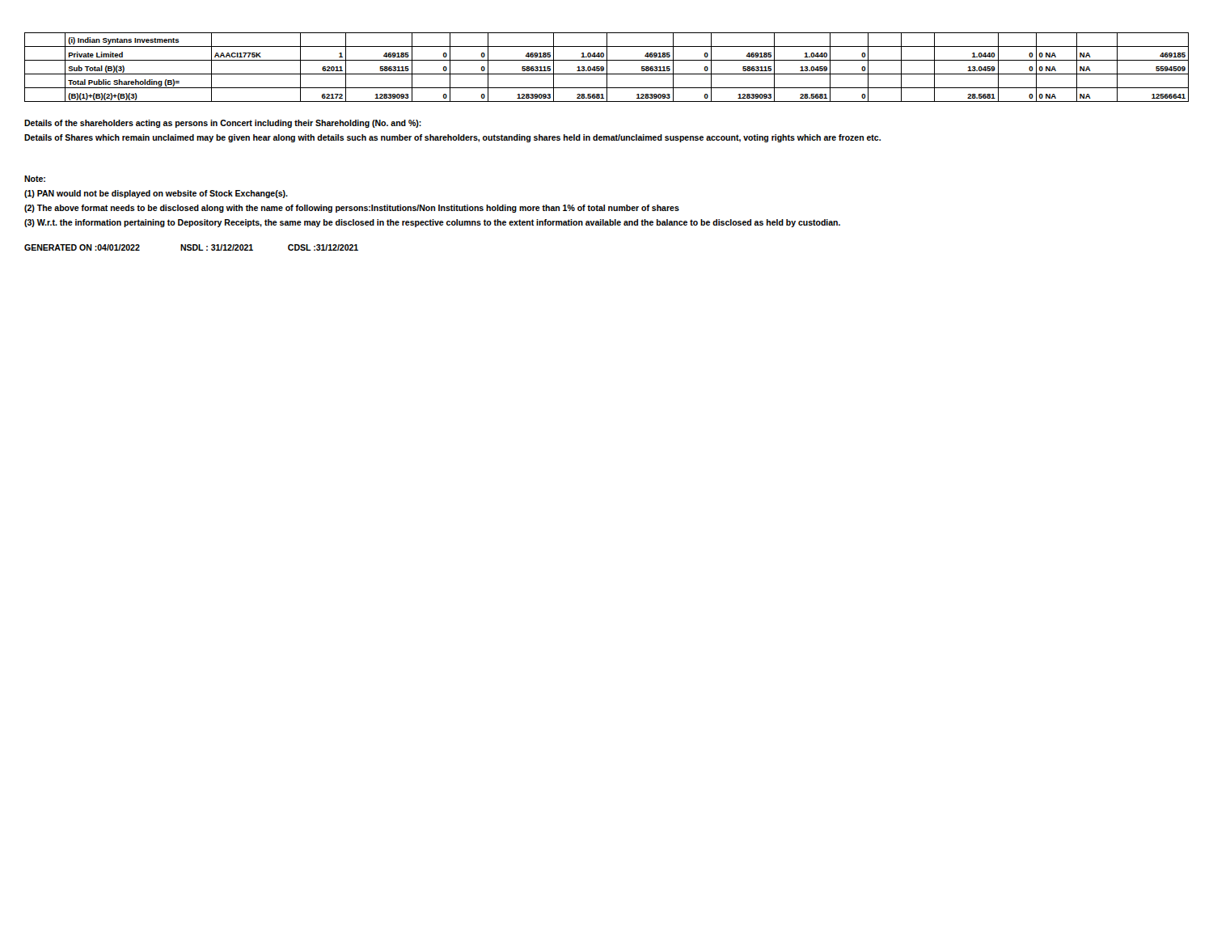| | (i) Indian Syntans Investments | | | | | | | | | | | | | | | | | | | |
| | Private Limited | AAACI1775K | 1 | 469185 | 0 | 0 | 469185 | 1.0440 | 469185 | 0 | 469185 | 1.0440 | 0 | | | 1.0440 | 0 | 0 NA | NA | 469185 |
| | Sub Total (B)(3) | | 62011 | 5863115 | 0 | 0 | 5863115 | 13.0459 | 5863115 | 0 | 5863115 | 13.0459 | 0 | | | 13.0459 | 0 | 0 NA | NA | 5594509 |
| | Total Public Shareholding (B)= | | | | | | | | | | | | | | | | | | | |
| | (B)(1)+(B)(2)+(B)(3) | | 62172 | 12839093 | 0 | 0 | 12839093 | 28.5681 | 12839093 | 0 | 12839093 | 28.5681 | 0 | | | 28.5681 | 0 | 0 NA | NA | 12566641 |
Details of the shareholders acting as persons in Concert including their Shareholding (No. and %):
Details of Shares which remain unclaimed may be given hear along with details such as number of shareholders, outstanding shares held in demat/unclaimed suspense account, voting rights which are frozen etc.
Note:
(1) PAN would not be displayed on website of Stock Exchange(s).
(2) The above format needs to be disclosed along with the name of following persons:Institutions/Non Institutions holding more than 1% of total number of shares
(3) W.r.t. the information pertaining to Depository Receipts, the same may be disclosed in the respective columns to the extent information available and the balance to be disclosed as held by custodian.
GENERATED ON :04/01/2022 NSDL : 31/12/2021 CDSL :31/12/2021